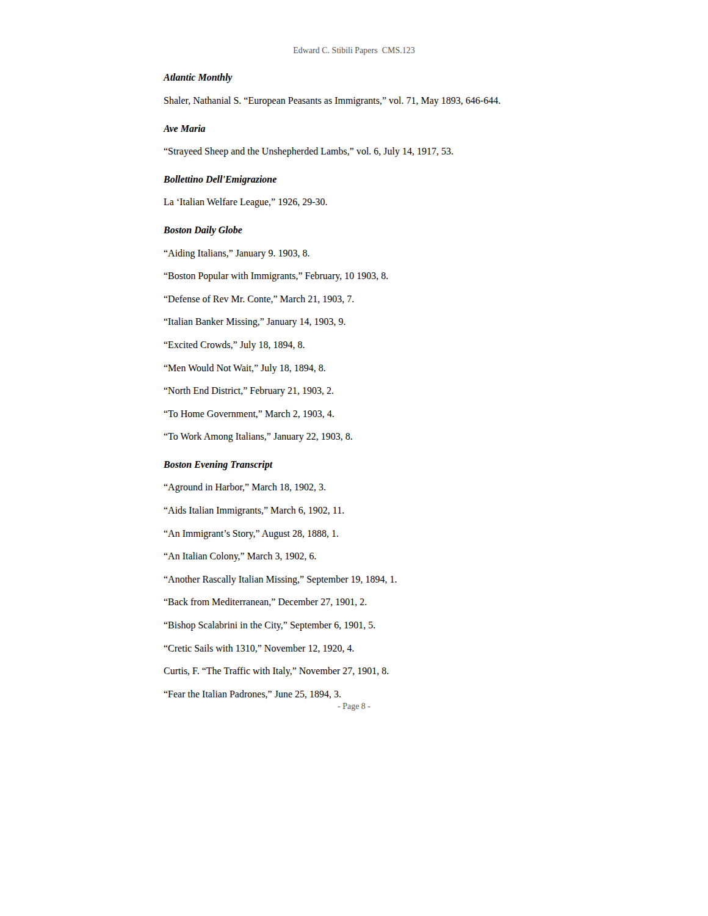Edward C. Stibili Papers CMS.123
Atlantic Monthly
Shaler, Nathanial S. “European Peasants as Immigrants,” vol. 71, May 1893, 646-644.
Ave Maria
“Strayeed Sheep and the Unshepherded Lambs,” vol. 6, July 14, 1917, 53.
Bollettino Dell'Emigrazione
La ‘Italian Welfare League,” 1926, 29-30.
Boston Daily Globe
“Aiding Italians,” January 9. 1903, 8.
“Boston Popular with Immigrants,” February, 10 1903, 8.
“Defense of Rev Mr. Conte,” March 21, 1903, 7.
“Italian Banker Missing,” January 14, 1903, 9.
“Excited Crowds,” July 18, 1894, 8.
“Men Would Not Wait,” July 18, 1894, 8.
“North End District,” February 21, 1903, 2.
“To Home Government,” March 2, 1903, 4.
“To Work Among Italians,” January 22, 1903, 8.
Boston Evening Transcript
“Aground in Harbor,” March 18, 1902, 3.
“Aids Italian Immigrants,” March 6, 1902, 11.
“An Immigrant’s Story,” August 28, 1888, 1.
“An Italian Colony,” March 3, 1902, 6.
“Another Rascally Italian Missing,” September 19, 1894, 1.
“Back from Mediterranean,” December 27, 1901, 2.
“Bishop Scalabrini in the City,” September 6, 1901, 5.
“Cretic Sails with 1310,” November 12, 1920, 4.
Curtis, F. “The Traffic with Italy,” November 27, 1901, 8.
“Fear the Italian Padrones,” June 25, 1894, 3.
- Page 8 -